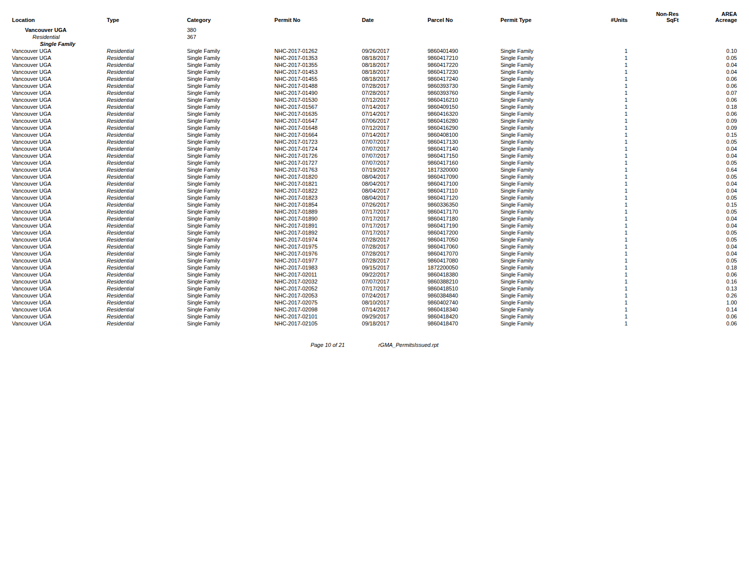| Location | Type | Category | Permit No | Date | Parcel No | Permit Type | #Units | Non-Res SqFt | AREA Acreage |
| --- | --- | --- | --- | --- | --- | --- | --- | --- | --- |
| Vancouver UGA | | 380 | | | | | | | |
| Residential | | 367 | | | | | | | |
| Single Family |
| Vancouver UGA | Residential | Single Family | NHC-2017-01262 | 09/26/2017 | 9860401490 | Single Family | 1 | | 0.10 |
| Vancouver UGA | Residential | Single Family | NHC-2017-01353 | 08/18/2017 | 9860417210 | Single Family | 1 | | 0.05 |
| Vancouver UGA | Residential | Single Family | NHC-2017-01355 | 08/18/2017 | 9860417220 | Single Family | 1 | | 0.04 |
| Vancouver UGA | Residential | Single Family | NHC-2017-01453 | 08/18/2017 | 9860417230 | Single Family | 1 | | 0.04 |
| Vancouver UGA | Residential | Single Family | NHC-2017-01455 | 08/18/2017 | 9860417240 | Single Family | 1 | | 0.06 |
| Vancouver UGA | Residential | Single Family | NHC-2017-01488 | 07/28/2017 | 9860393730 | Single Family | 1 | | 0.06 |
| Vancouver UGA | Residential | Single Family | NHC-2017-01490 | 07/28/2017 | 9860393760 | Single Family | 1 | | 0.07 |
| Vancouver UGA | Residential | Single Family | NHC-2017-01530 | 07/12/2017 | 9860416210 | Single Family | 1 | | 0.06 |
| Vancouver UGA | Residential | Single Family | NHC-2017-01567 | 07/14/2017 | 9860409150 | Single Family | 1 | | 0.18 |
| Vancouver UGA | Residential | Single Family | NHC-2017-01635 | 07/14/2017 | 9860416320 | Single Family | 1 | | 0.06 |
| Vancouver UGA | Residential | Single Family | NHC-2017-01647 | 07/06/2017 | 9860416280 | Single Family | 1 | | 0.09 |
| Vancouver UGA | Residential | Single Family | NHC-2017-01648 | 07/12/2017 | 9860416290 | Single Family | 1 | | 0.09 |
| Vancouver UGA | Residential | Single Family | NHC-2017-01664 | 07/14/2017 | 9860408100 | Single Family | 1 | | 0.15 |
| Vancouver UGA | Residential | Single Family | NHC-2017-01723 | 07/07/2017 | 9860417130 | Single Family | 1 | | 0.05 |
| Vancouver UGA | Residential | Single Family | NHC-2017-01724 | 07/07/2017 | 9860417140 | Single Family | 1 | | 0.04 |
| Vancouver UGA | Residential | Single Family | NHC-2017-01726 | 07/07/2017 | 9860417150 | Single Family | 1 | | 0.04 |
| Vancouver UGA | Residential | Single Family | NHC-2017-01727 | 07/07/2017 | 9860417160 | Single Family | 1 | | 0.05 |
| Vancouver UGA | Residential | Single Family | NHC-2017-01763 | 07/19/2017 | 1817320000 | Single Family | 1 | | 0.64 |
| Vancouver UGA | Residential | Single Family | NHC-2017-01820 | 08/04/2017 | 9860417090 | Single Family | 1 | | 0.05 |
| Vancouver UGA | Residential | Single Family | NHC-2017-01821 | 08/04/2017 | 9860417100 | Single Family | 1 | | 0.04 |
| Vancouver UGA | Residential | Single Family | NHC-2017-01822 | 08/04/2017 | 9860417110 | Single Family | 1 | | 0.04 |
| Vancouver UGA | Residential | Single Family | NHC-2017-01823 | 08/04/2017 | 9860417120 | Single Family | 1 | | 0.05 |
| Vancouver UGA | Residential | Single Family | NHC-2017-01854 | 07/26/2017 | 9860336350 | Single Family | 1 | | 0.15 |
| Vancouver UGA | Residential | Single Family | NHC-2017-01889 | 07/17/2017 | 9860417170 | Single Family | 1 | | 0.05 |
| Vancouver UGA | Residential | Single Family | NHC-2017-01890 | 07/17/2017 | 9860417180 | Single Family | 1 | | 0.04 |
| Vancouver UGA | Residential | Single Family | NHC-2017-01891 | 07/17/2017 | 9860417190 | Single Family | 1 | | 0.04 |
| Vancouver UGA | Residential | Single Family | NHC-2017-01892 | 07/17/2017 | 9860417200 | Single Family | 1 | | 0.05 |
| Vancouver UGA | Residential | Single Family | NHC-2017-01974 | 07/28/2017 | 9860417050 | Single Family | 1 | | 0.05 |
| Vancouver UGA | Residential | Single Family | NHC-2017-01975 | 07/28/2017 | 9860417060 | Single Family | 1 | | 0.04 |
| Vancouver UGA | Residential | Single Family | NHC-2017-01976 | 07/28/2017 | 9860417070 | Single Family | 1 | | 0.04 |
| Vancouver UGA | Residential | Single Family | NHC-2017-01977 | 07/28/2017 | 9860417080 | Single Family | 1 | | 0.05 |
| Vancouver UGA | Residential | Single Family | NHC-2017-01983 | 09/15/2017 | 1872200050 | Single Family | 1 | | 0.18 |
| Vancouver UGA | Residential | Single Family | NHC-2017-02011 | 09/22/2017 | 9860418380 | Single Family | 1 | | 0.06 |
| Vancouver UGA | Residential | Single Family | NHC-2017-02032 | 07/07/2017 | 9860388210 | Single Family | 1 | | 0.16 |
| Vancouver UGA | Residential | Single Family | NHC-2017-02052 | 07/17/2017 | 9860418510 | Single Family | 1 | | 0.13 |
| Vancouver UGA | Residential | Single Family | NHC-2017-02053 | 07/24/2017 | 9860384840 | Single Family | 1 | | 0.26 |
| Vancouver UGA | Residential | Single Family | NHC-2017-02075 | 08/10/2017 | 9860402740 | Single Family | 1 | | 1.00 |
| Vancouver UGA | Residential | Single Family | NHC-2017-02098 | 07/14/2017 | 9860418340 | Single Family | 1 | | 0.14 |
| Vancouver UGA | Residential | Single Family | NHC-2017-02101 | 09/29/2017 | 9860418420 | Single Family | 1 | | 0.06 |
| Vancouver UGA | Residential | Single Family | NHC-2017-02105 | 09/18/2017 | 9860418470 | Single Family | 1 | | 0.06 |
Page 10 of 21 rGMA_PermitsIssued.rpt